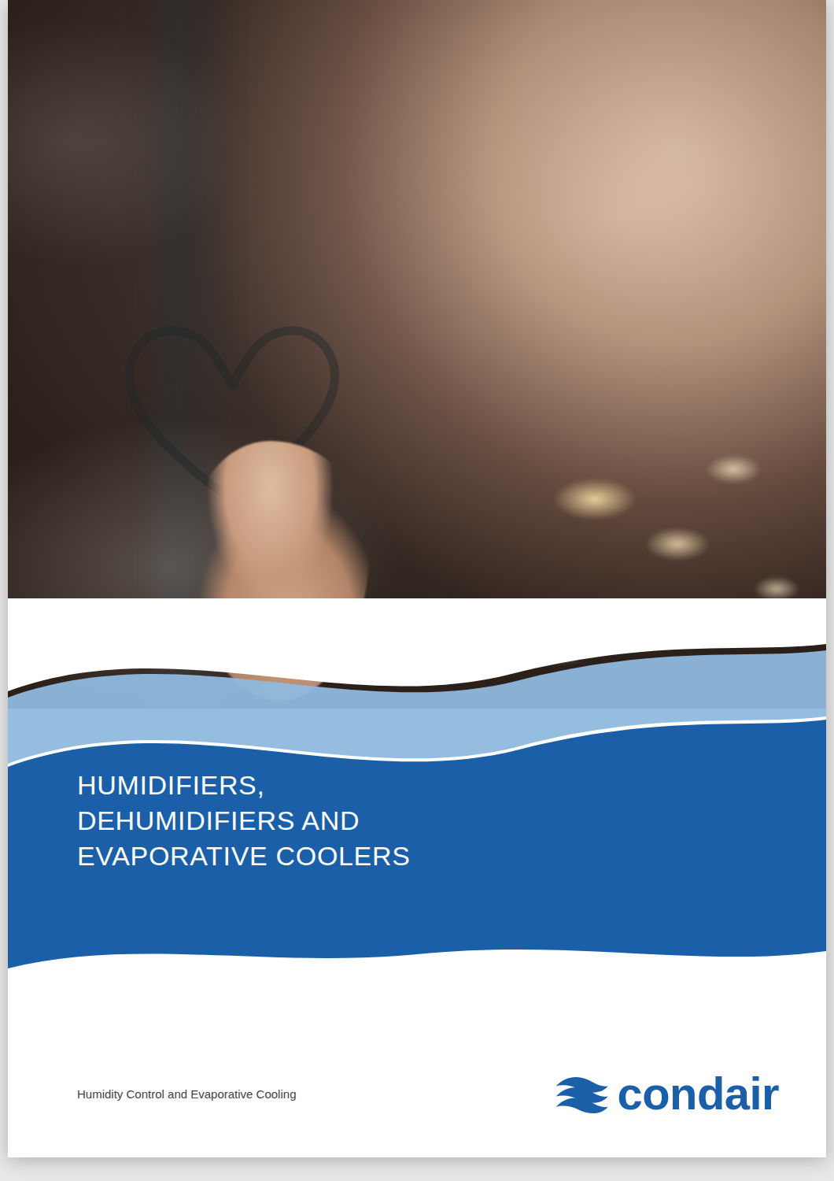Humidifiers,
Dehumidifiers and
Evaporative Coolers
Humidity Control and Evaporative Cooling
condair